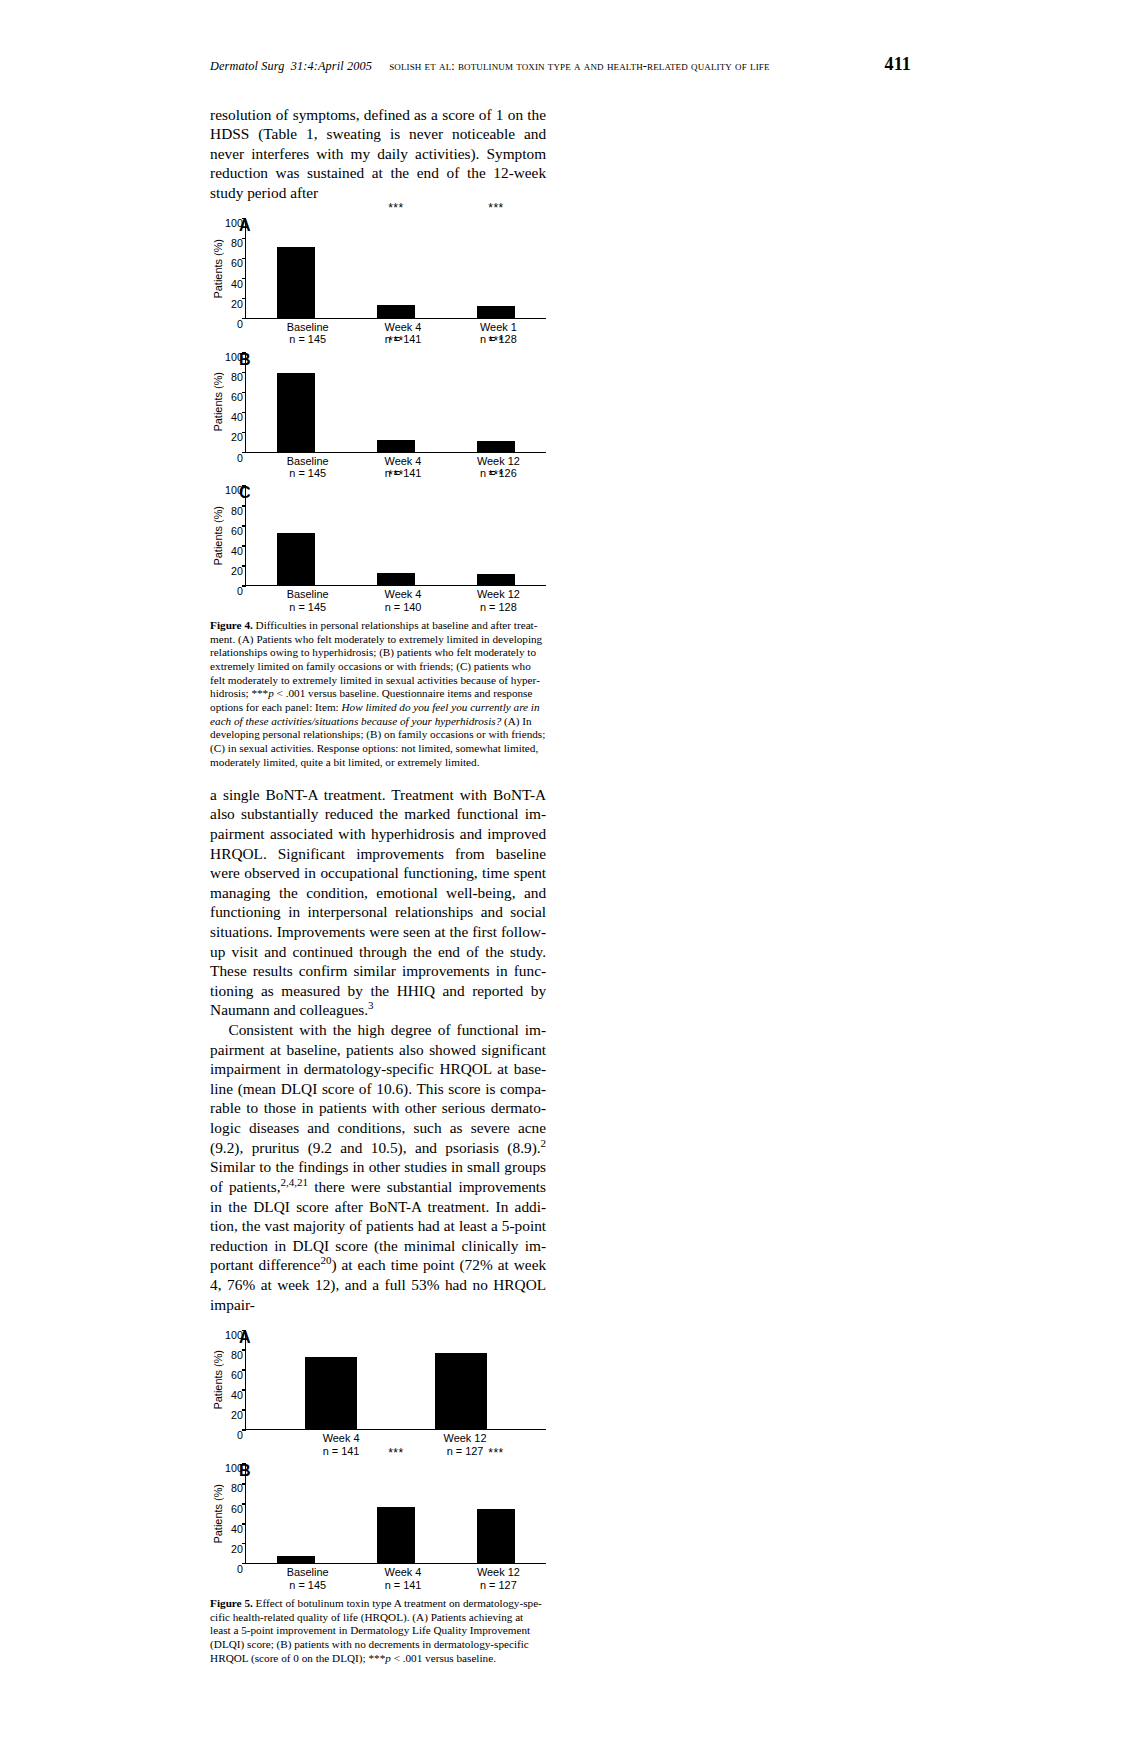Dermatol Surg 31:4:April 2005 Solish et al: Botulinum Toxin Type A and Health-Related Quality of Life 411
resolution of symptoms, defined as a score of 1 on the HDSS (Table 1, sweating is never noticeable and never interferes with my daily activities). Symptom reduction was sustained at the end of the 12-week study period after
A
Patients (%)
100806040200
***
***
Baseline
n = 145
Week 4
n = 141
Week 1
n = 128
B
Patients (%)
100806040200
***
***
Baseline
n = 145
Week 4
n = 141
Week 12
n = 126
C
Patients (%)
100806040200
***
***
Baseline
n = 145
Week 4
n = 140
Week 12
n = 128
Figure 4. Difficulties in personal relationships at baseline and after treatment. (A) Patients who felt moderately to extremely limited in developing relationships owing to hyperhidrosis; (B) patients who felt moderately to extremely limited on family occasions or with friends; (C) patients who felt moderately to extremely limited in sexual activities because of hyperhidrosis; ***p < .001 versus baseline. Questionnaire items and response options for each panel: Item: How limited do you feel you currently are in each of these activities/situations because of your hyperhidrosis? (A) In developing personal relationships; (B) on family occasions or with friends; (C) in sexual activities. Response options: not limited, somewhat limited, moderately limited, quite a bit limited, or extremely limited.
a single BoNT-A treatment. Treatment with BoNT-A also substantially reduced the marked functional impairment associated with hyperhidrosis and improved HRQOL. Significant improvements from baseline were observed in occupational functioning, time spent managing the condition, emotional well-being, and functioning in interpersonal relationships and social situations. Improvements were seen at the first follow-up visit and continued through the end of the study. These results confirm similar improvements in functioning as measured by the HHIQ and reported by Naumann and colleagues.3
Consistent with the high degree of functional impairment at baseline, patients also showed significant impairment in dermatology-specific HRQOL at baseline (mean DLQI score of 10.6). This score is comparable to those in patients with other serious dermatologic diseases and conditions, such as severe acne (9.2), pruritus (9.2 and 10.5), and psoriasis (8.9).2 Similar to the findings in other studies in small groups of patients,2,4,21 there were substantial improvements in the DLQI score after BoNT-A treatment. In addition, the vast majority of patients had at least a 5-point reduction in DLQI score (the minimal clinically important difference20) at each time point (72% at week 4, 76% at week 12), and a full 53% had no HRQOL impair-
A
Patients (%)
100806040200
Week 4
n = 141
Week 12
n = 127
B
Patients (%)
100806040200
***
***
Baseline
n = 145
Week 4
n = 141
Week 12
n = 127
Figure 5. Effect of botulinum toxin type A treatment on dermatology-specific health-related quality of life (HRQOL). (A) Patients achieving at least a 5-point improvement in Dermatology Life Quality Improvement (DLQI) score; (B) patients with no decrements in dermatology-specific HRQOL (score of 0 on the DLQI); ***p < .001 versus baseline.